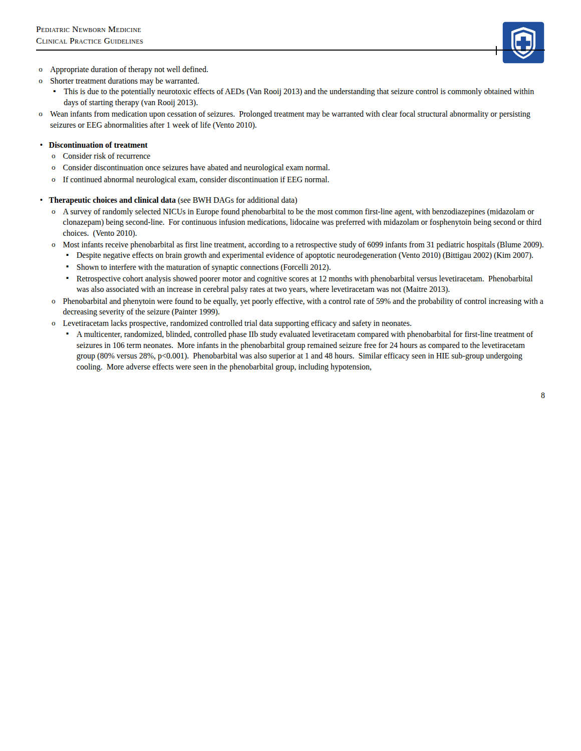Pediatric Newborn Medicine
Clinical Practice Guidelines
Appropriate duration of therapy not well defined.
Shorter treatment durations may be warranted.
This is due to the potentially neurotoxic effects of AEDs (Van Rooij 2013) and the understanding that seizure control is commonly obtained within days of starting therapy (van Rooij 2013).
Wean infants from medication upon cessation of seizures. Prolonged treatment may be warranted with clear focal structural abnormality or persisting seizures or EEG abnormalities after 1 week of life (Vento 2010).
Discontinuation of treatment
Consider risk of recurrence
Consider discontinuation once seizures have abated and neurological exam normal.
If continued abnormal neurological exam, consider discontinuation if EEG normal.
Therapeutic choices and clinical data (see BWH DAGs for additional data)
A survey of randomly selected NICUs in Europe found phenobarbital to be the most common first-line agent, with benzodiazepines (midazolam or clonazepam) being second-line. For continuous infusion medications, lidocaine was preferred with midazolam or fosphenytoin being second or third choices. (Vento 2010).
Most infants receive phenobarbital as first line treatment, according to a retrospective study of 6099 infants from 31 pediatric hospitals (Blume 2009).
Despite negative effects on brain growth and experimental evidence of apoptotic neurodegeneration (Vento 2010) (Bittigau 2002) (Kim 2007).
Shown to interfere with the maturation of synaptic connections (Forcelli 2012).
Retrospective cohort analysis showed poorer motor and cognitive scores at 12 months with phenobarbital versus levetiracetam. Phenobarbital was also associated with an increase in cerebral palsy rates at two years, where levetiracetam was not (Maitre 2013).
Phenobarbital and phenytoin were found to be equally, yet poorly effective, with a control rate of 59% and the probability of control increasing with a decreasing severity of the seizure (Painter 1999).
Levetiracetam lacks prospective, randomized controlled trial data supporting efficacy and safety in neonates.
A multicenter, randomized, blinded, controlled phase IIb study evaluated levetiracetam compared with phenobarbital for first-line treatment of seizures in 106 term neonates. More infants in the phenobarbital group remained seizure free for 24 hours as compared to the levetiracetam group (80% versus 28%, p<0.001). Phenobarbital was also superior at 1 and 48 hours. Similar efficacy seen in HIE sub-group undergoing cooling. More adverse effects were seen in the phenobarbital group, including hypotension,
8